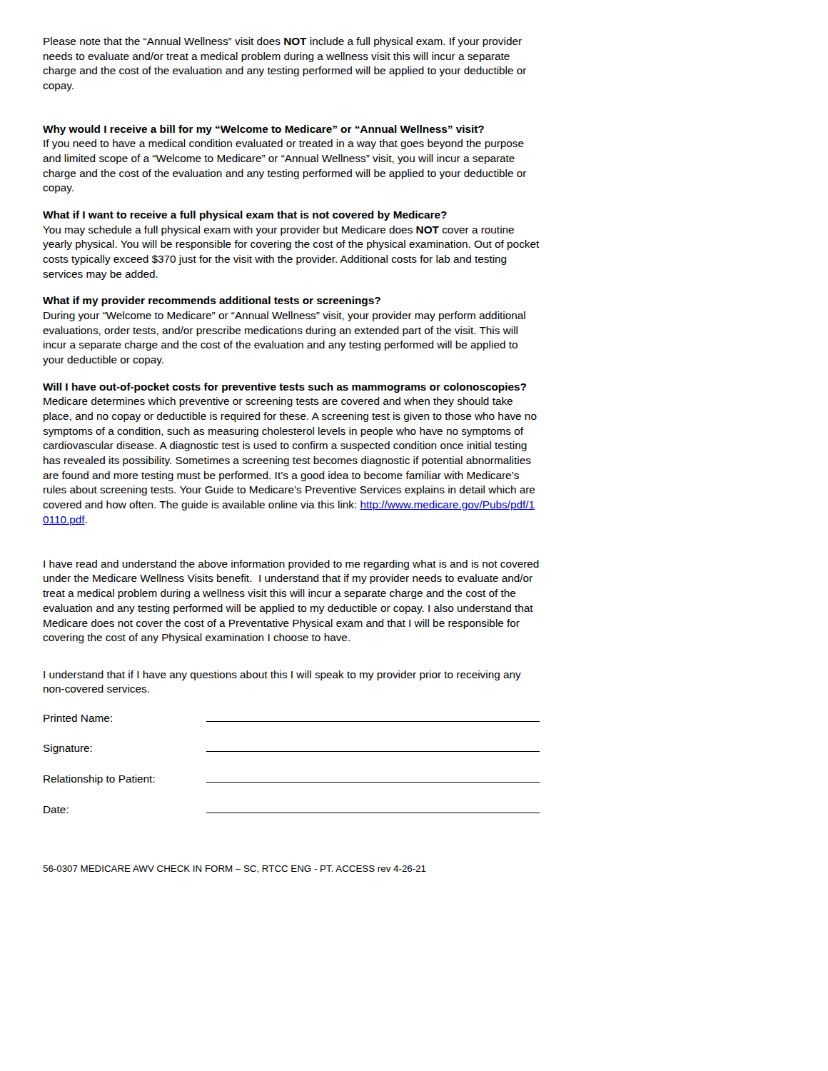Please note that the “Annual Wellness” visit does NOT include a full physical exam. If your provider needs to evaluate and/or treat a medical problem during a wellness visit this will incur a separate charge and the cost of the evaluation and any testing performed will be applied to your deductible or copay.
Why would I receive a bill for my “Welcome to Medicare” or “Annual Wellness” visit?
If you need to have a medical condition evaluated or treated in a way that goes beyond the purpose and limited scope of a “Welcome to Medicare” or “Annual Wellness” visit, you will incur a separate charge and the cost of the evaluation and any testing performed will be applied to your deductible or copay.
What if I want to receive a full physical exam that is not covered by Medicare?
You may schedule a full physical exam with your provider but Medicare does NOT cover a routine yearly physical. You will be responsible for covering the cost of the physical examination. Out of pocket costs typically exceed $370 just for the visit with the provider. Additional costs for lab and testing services may be added.
What if my provider recommends additional tests or screenings?
During your “Welcome to Medicare” or “Annual Wellness” visit, your provider may perform additional evaluations, order tests, and/or prescribe medications during an extended part of the visit. This will incur a separate charge and the cost of the evaluation and any testing performed will be applied to your deductible or copay.
Will I have out-of-pocket costs for preventive tests such as mammograms or colonoscopies?
Medicare determines which preventive or screening tests are covered and when they should take place, and no copay or deductible is required for these. A screening test is given to those who have no symptoms of a condition, such as measuring cholesterol levels in people who have no symptoms of cardiovascular disease. A diagnostic test is used to confirm a suspected condition once initial testing has revealed its possibility. Sometimes a screening test becomes diagnostic if potential abnormalities are found and more testing must be performed. It’s a good idea to become familiar with Medicare’s rules about screening tests. Your Guide to Medicare’s Preventive Services explains in detail which are covered and how often. The guide is available online via this link: http://www.medicare.gov/Pubs/pdf/10110.pdf.
I have read and understand the above information provided to me regarding what is and is not covered under the Medicare Wellness Visits benefit. I understand that if my provider needs to evaluate and/or treat a medical problem during a wellness visit this will incur a separate charge and the cost of the evaluation and any testing performed will be applied to my deductible or copay. I also understand that Medicare does not cover the cost of a Preventative Physical exam and that I will be responsible for covering the cost of any Physical examination I choose to have.
I understand that if I have any questions about this I will speak to my provider prior to receiving any non-covered services.
| Printed Name: | |
| Signature: | |
| Relationship to Patient: | |
| Date: | |
56-0307 MEDICARE AWV CHECK IN FORM – SC, RTCC ENG - PT. ACCESS rev 4-26-21